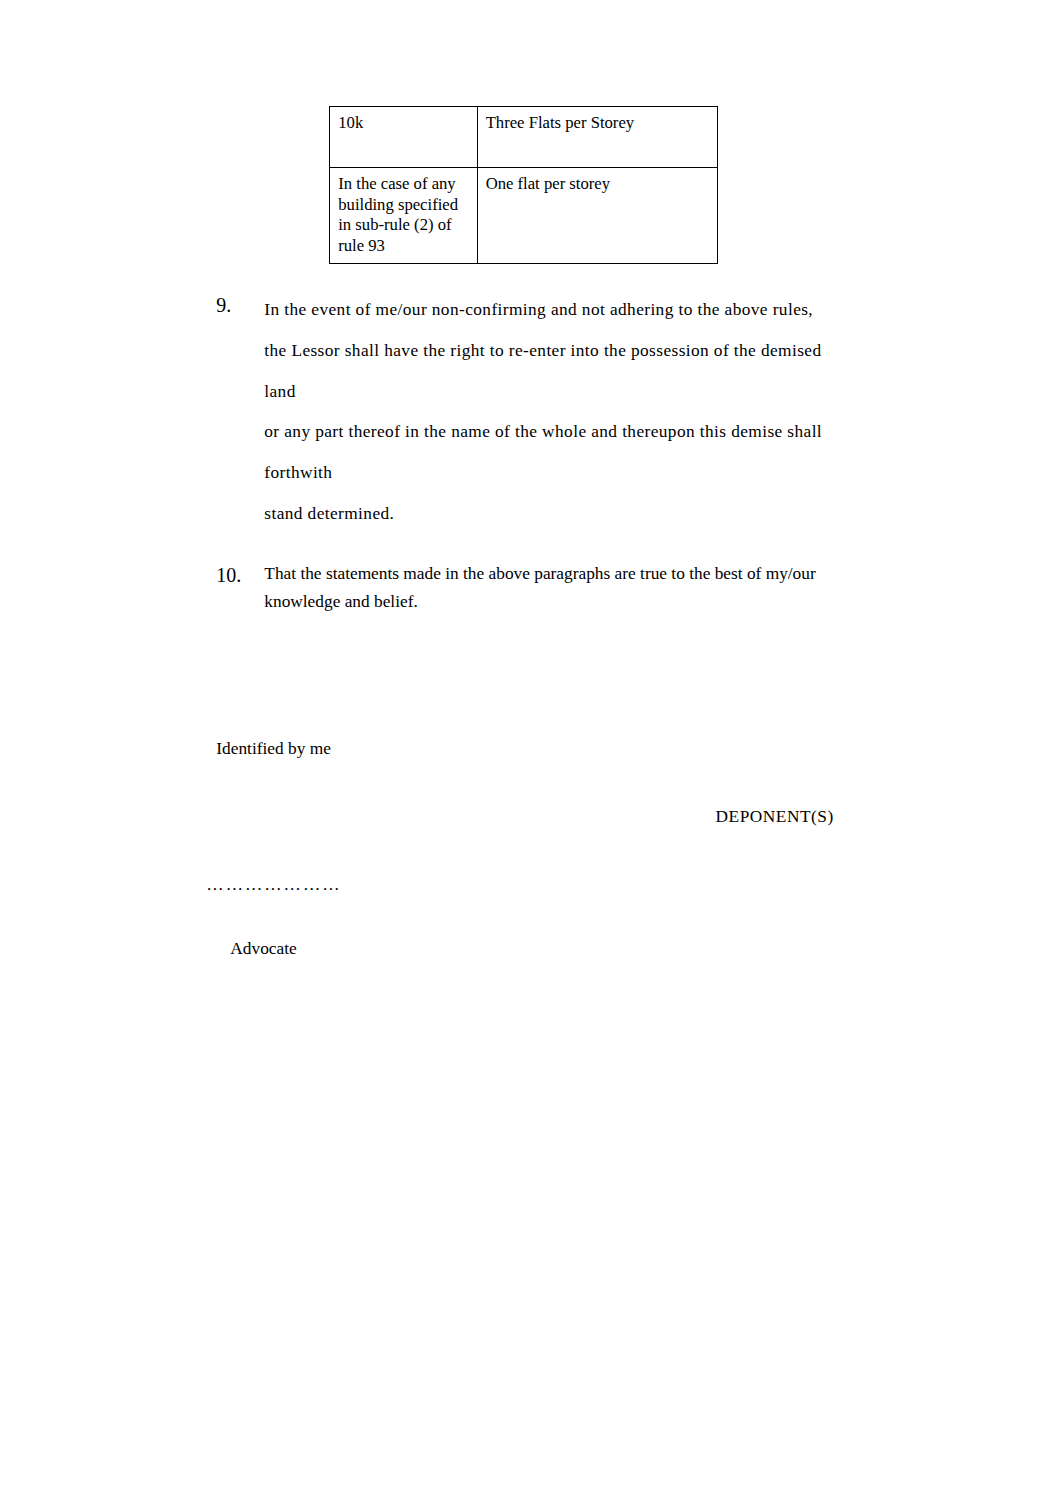| 10k | Three Flats per Storey |
| In the case of any building specified in sub-rule (2) of rule 93 | One flat per storey |
9.
In the event of me/our non-confirming and not adhering to the above rules,
the Lessor shall have the right to re-enter into the possession of the demised land
or any part thereof in the name of the whole and thereupon this demise shall forthwith
stand determined.
10.
That the statements made in the above paragraphs are true to the best of my/our knowledge and belief.
Identified by me
DEPONENT(S)
…………………
Advocate